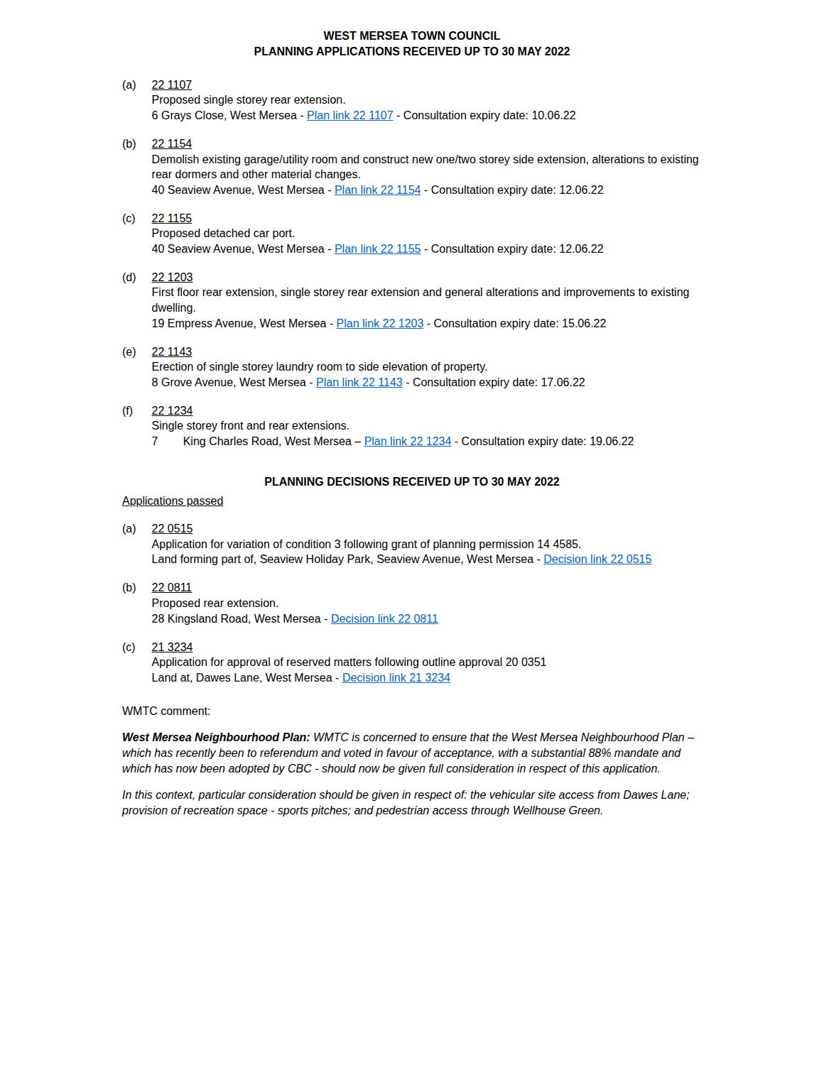WEST MERSEA TOWN COUNCIL
PLANNING APPLICATIONS RECEIVED UP TO 30 MAY 2022
(a)
22 1107
Proposed single storey rear extension.
6 Grays Close, West Mersea - Plan link 22 1107 - Consultation expiry date: 10.06.22
(b)
22 1154
Demolish existing garage/utility room and construct new one/two storey side extension, alterations to existing rear dormers and other material changes.
40 Seaview Avenue, West Mersea - Plan link 22 1154 - Consultation expiry date: 12.06.22
(c)
22 1155
Proposed detached car port.
40 Seaview Avenue, West Mersea - Plan link 22 1155 - Consultation expiry date: 12.06.22
(d)
22 1203
First floor rear extension, single storey rear extension and general alterations and improvements to existing dwelling.
19 Empress Avenue, West Mersea - Plan link 22 1203 - Consultation expiry date: 15.06.22
(e)
22 1143
Erection of single storey laundry room to side elevation of property.
8 Grove Avenue, West Mersea - Plan link 22 1143 - Consultation expiry date: 17.06.22
(f)
22 1234
Single storey front and rear extensions.
7 King Charles Road, West Mersea – Plan link 22 1234 - Consultation expiry date: 19.06.22
PLANNING DECISIONS RECEIVED UP TO 30 MAY 2022
Applications passed
(a)
22 0515
Application for variation of condition 3 following grant of planning permission 14 4585.
Land forming part of, Seaview Holiday Park, Seaview Avenue, West Mersea - Decision link 22 0515
(b)
22 0811
Proposed rear extension.
28 Kingsland Road, West Mersea - Decision link 22 0811
(c)
21 3234
Application for approval of reserved matters following outline approval 20 0351
Land at, Dawes Lane, West Mersea - Decision link 21 3234
WMTC comment:
West Mersea Neighbourhood Plan: WMTC is concerned to ensure that the West Mersea Neighbourhood Plan – which has recently been to referendum and voted in favour of acceptance, with a substantial 88% mandate and which has now been adopted by CBC - should now be given full consideration in respect of this application.
In this context, particular consideration should be given in respect of: the vehicular site access from Dawes Lane; provision of recreation space - sports pitches; and pedestrian access through Wellhouse Green.